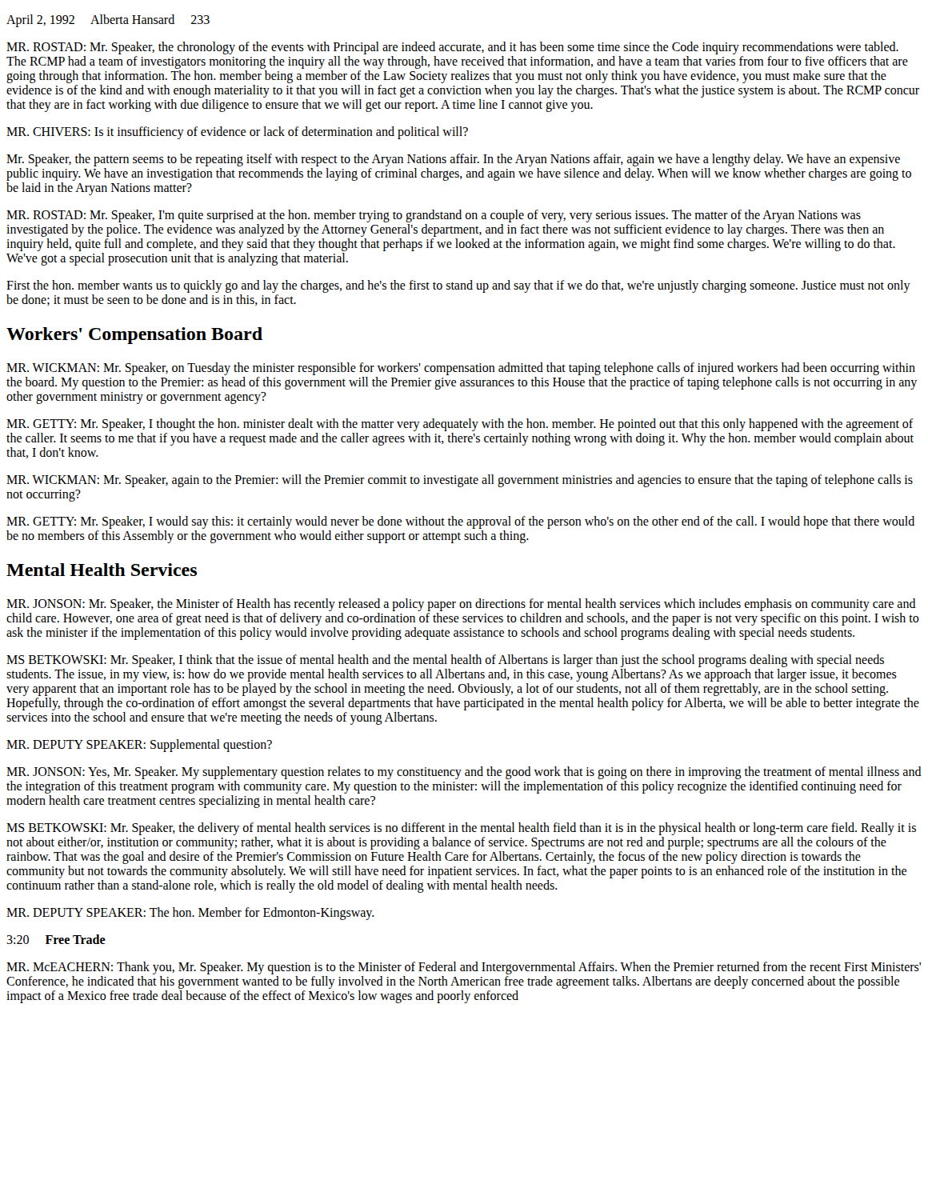April 2, 1992 Alberta Hansard 233
MR. ROSTAD: Mr. Speaker, the chronology of the events with Principal are indeed accurate, and it has been some time since the Code inquiry recommendations were tabled. The RCMP had a team of investigators monitoring the inquiry all the way through, have received that information, and have a team that varies from four to five officers that are going through that information. The hon. member being a member of the Law Society realizes that you must not only think you have evidence, you must make sure that the evidence is of the kind and with enough materiality to it that you will in fact get a conviction when you lay the charges. That's what the justice system is about. The RCMP concur that they are in fact working with due diligence to ensure that we will get our report. A time line I cannot give you.
MR. CHIVERS: Is it insufficiency of evidence or lack of determination and political will?
Mr. Speaker, the pattern seems to be repeating itself with respect to the Aryan Nations affair. In the Aryan Nations affair, again we have a lengthy delay. We have an expensive public inquiry. We have an investigation that recommends the laying of criminal charges, and again we have silence and delay. When will we know whether charges are going to be laid in the Aryan Nations matter?
MR. ROSTAD: Mr. Speaker, I'm quite surprised at the hon. member trying to grandstand on a couple of very, very serious issues. The matter of the Aryan Nations was investigated by the police. The evidence was analyzed by the Attorney General's department, and in fact there was not sufficient evidence to lay charges. There was then an inquiry held, quite full and complete, and they said that they thought that perhaps if we looked at the information again, we might find some charges. We're willing to do that. We've got a special prosecution unit that is analyzing that material.
First the hon. member wants us to quickly go and lay the charges, and he's the first to stand up and say that if we do that, we're unjustly charging someone. Justice must not only be done; it must be seen to be done and is in this, in fact.
Workers' Compensation Board
MR. WICKMAN: Mr. Speaker, on Tuesday the minister responsible for workers' compensation admitted that taping telephone calls of injured workers had been occurring within the board. My question to the Premier: as head of this government will the Premier give assurances to this House that the practice of taping telephone calls is not occurring in any other government ministry or government agency?
MR. GETTY: Mr. Speaker, I thought the hon. minister dealt with the matter very adequately with the hon. member. He pointed out that this only happened with the agreement of the caller. It seems to me that if you have a request made and the caller agrees with it, there's certainly nothing wrong with doing it. Why the hon. member would complain about that, I don't know.
MR. WICKMAN: Mr. Speaker, again to the Premier: will the Premier commit to investigate all government ministries and agencies to ensure that the taping of telephone calls is not occurring?
MR. GETTY: Mr. Speaker, I would say this: it certainly would never be done without the approval of the person who's on the other end of the call. I would hope that there would be no members of this Assembly or the government who would either support or attempt such a thing.
Mental Health Services
MR. JONSON: Mr. Speaker, the Minister of Health has recently released a policy paper on directions for mental health services which includes emphasis on community care and child care. However, one area of great need is that of delivery and co-ordination of these services to children and schools, and the paper is not very specific on this point. I wish to ask the minister if the implementation of this policy would involve providing adequate assistance to schools and school programs dealing with special needs students.
MS BETKOWSKI: Mr. Speaker, I think that the issue of mental health and the mental health of Albertans is larger than just the school programs dealing with special needs students. The issue, in my view, is: how do we provide mental health services to all Albertans and, in this case, young Albertans? As we approach that larger issue, it becomes very apparent that an important role has to be played by the school in meeting the need. Obviously, a lot of our students, not all of them regrettably, are in the school setting. Hopefully, through the co-ordination of effort amongst the several departments that have participated in the mental health policy for Alberta, we will be able to better integrate the services into the school and ensure that we're meeting the needs of young Albertans.
MR. DEPUTY SPEAKER: Supplemental question?
MR. JONSON: Yes, Mr. Speaker. My supplementary question relates to my constituency and the good work that is going on there in improving the treatment of mental illness and the integration of this treatment program with community care. My question to the minister: will the implementation of this policy recognize the identified continuing need for modern health care treatment centres specializing in mental health care?
MS BETKOWSKI: Mr. Speaker, the delivery of mental health services is no different in the mental health field than it is in the physical health or long-term care field. Really it is not about either/or, institution or community; rather, what it is about is providing a balance of service. Spectrums are not red and purple; spectrums are all the colours of the rainbow. That was the goal and desire of the Premier's Commission on Future Health Care for Albertans. Certainly, the focus of the new policy direction is towards the community but not towards the community absolutely. We will still have need for inpatient services. In fact, what the paper points to is an enhanced role of the institution in the continuum rather than a stand-alone role, which is really the old model of dealing with mental health needs.
MR. DEPUTY SPEAKER: The hon. Member for Edmonton-Kingsway.
3:20 Free Trade
MR. McEACHERN: Thank you, Mr. Speaker. My question is to the Minister of Federal and Intergovernmental Affairs. When the Premier returned from the recent First Ministers' Conference, he indicated that his government wanted to be fully involved in the North American free trade agreement talks. Albertans are deeply concerned about the possible impact of a Mexico free trade deal because of the effect of Mexico's low wages and poorly enforced